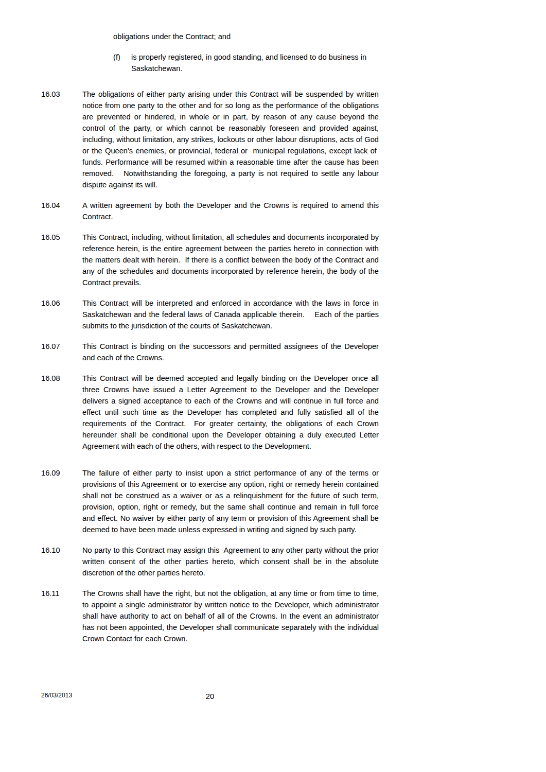obligations under the Contract; and
(f)
is properly registered, in good standing, and licensed to do business in Saskatchewan.
16.03
The obligations of either party arising under this Contract will be suspended by written notice from one party to the other and for so long as the performance of the obligations are prevented or hindered, in whole or in part, by reason of any cause beyond the control of the party, or which cannot be reasonably foreseen and provided against, including, without limitation, any strikes, lockouts or other labour disruptions, acts of God or the Queen's enemies, or provincial, federal or municipal regulations, except lack of funds. Performance will be resumed within a reasonable time after the cause has been removed. Notwithstanding the foregoing, a party is not required to settle any labour dispute against its will.
16.04
A written agreement by both the Developer and the Crowns is required to amend this Contract.
16.05
This Contract, including, without limitation, all schedules and documents incorporated by reference herein, is the entire agreement between the parties hereto in connection with the matters dealt with herein. If there is a conflict between the body of the Contract and any of the schedules and documents incorporated by reference herein, the body of the Contract prevails.
16.06
This Contract will be interpreted and enforced in accordance with the laws in force in Saskatchewan and the federal laws of Canada applicable therein. Each of the parties submits to the jurisdiction of the courts of Saskatchewan.
16.07
This Contract is binding on the successors and permitted assignees of the Developer and each of the Crowns.
16.08
This Contract will be deemed accepted and legally binding on the Developer once all three Crowns have issued a Letter Agreement to the Developer and the Developer delivers a signed acceptance to each of the Crowns and will continue in full force and effect until such time as the Developer has completed and fully satisfied all of the requirements of the Contract. For greater certainty, the obligations of each Crown hereunder shall be conditional upon the Developer obtaining a duly executed Letter Agreement with each of the others, with respect to the Development.
16.09
The failure of either party to insist upon a strict performance of any of the terms or provisions of this Agreement or to exercise any option, right or remedy herein contained shall not be construed as a waiver or as a relinquishment for the future of such term, provision, option, right or remedy, but the same shall continue and remain in full force and effect. No waiver by either party of any term or provision of this Agreement shall be deemed to have been made unless expressed in writing and signed by such party.
16.10
No party to this Contract may assign this Agreement to any other party without the prior written consent of the other parties hereto, which consent shall be in the absolute discretion of the other parties hereto.
16.11
The Crowns shall have the right, but not the obligation, at any time or from time to time, to appoint a single administrator by written notice to the Developer, which administrator shall have authority to act on behalf of all of the Crowns. In the event an administrator has not been appointed, the Developer shall communicate separately with the individual Crown Contact for each Crown.
26/03/2013
20